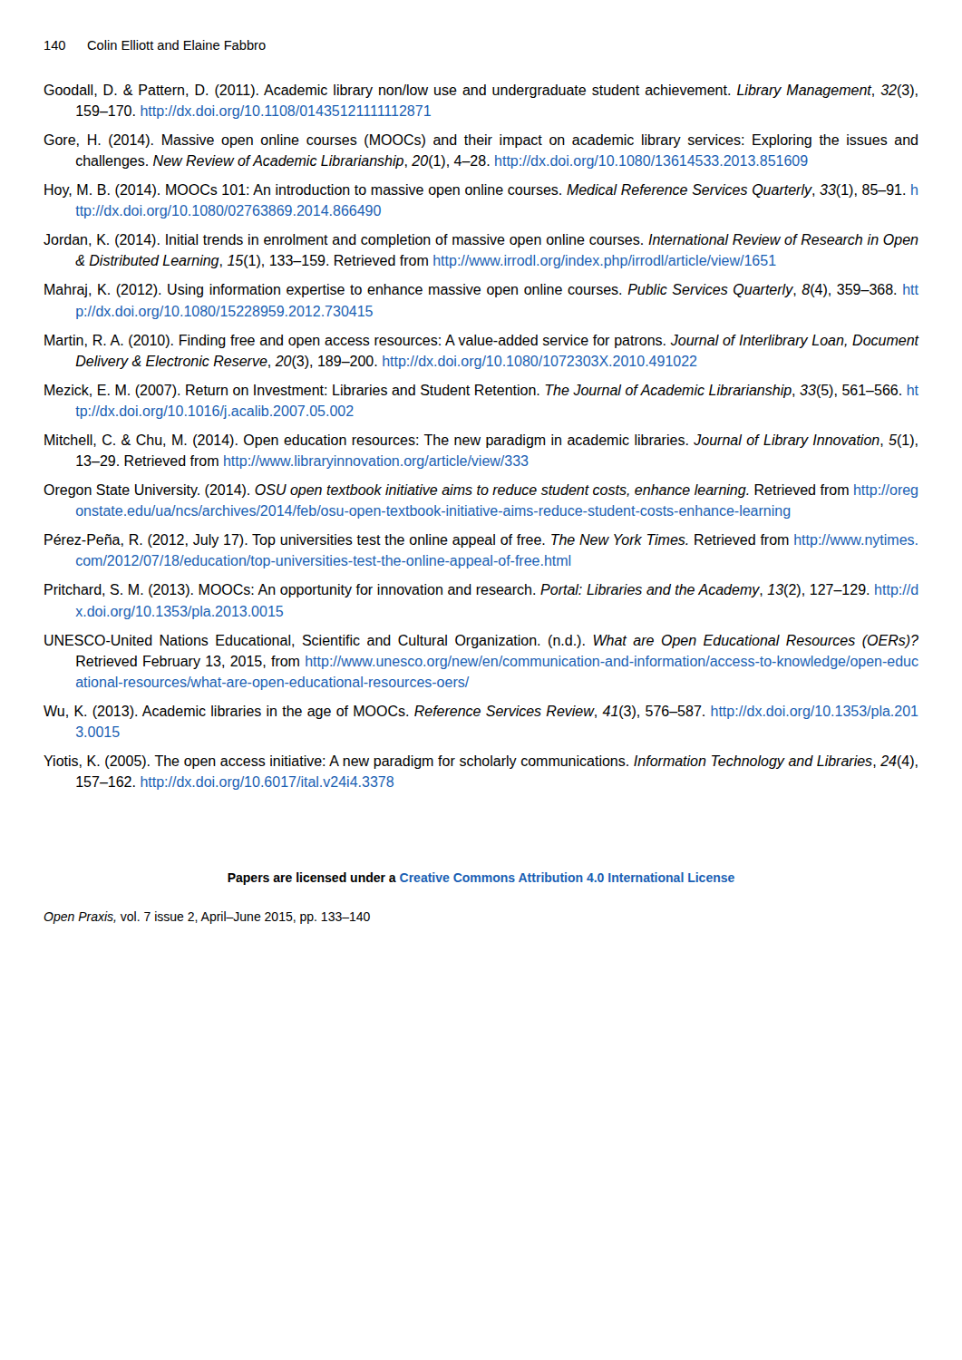140 Colin Elliott and Elaine Fabbro
Goodall, D. & Pattern, D. (2011). Academic library non/low use and undergraduate student achievement. Library Management, 32(3), 159–170. http://dx.doi.org/10.1108/01435121111112871
Gore, H. (2014). Massive open online courses (MOOCs) and their impact on academic library services: Exploring the issues and challenges. New Review of Academic Librarianship, 20(1), 4–28. http://dx.doi.org/10.1080/13614533.2013.851609
Hoy, M. B. (2014). MOOCs 101: An introduction to massive open online courses. Medical Reference Services Quarterly, 33(1), 85–91. http://dx.doi.org/10.1080/02763869.2014.866490
Jordan, K. (2014). Initial trends in enrolment and completion of massive open online courses. International Review of Research in Open & Distributed Learning, 15(1), 133–159. Retrieved from http://www.irrodl.org/index.php/irrodl/article/view/1651
Mahraj, K. (2012). Using information expertise to enhance massive open online courses. Public Services Quarterly, 8(4), 359–368. http://dx.doi.org/10.1080/15228959.2012.730415
Martin, R. A. (2010). Finding free and open access resources: A value-added service for patrons. Journal of Interlibrary Loan, Document Delivery & Electronic Reserve, 20(3), 189–200. http://dx.doi.org/10.1080/1072303X.2010.491022
Mezick, E. M. (2007). Return on Investment: Libraries and Student Retention. The Journal of Academic Librarianship, 33(5), 561–566. http://dx.doi.org/10.1016/j.acalib.2007.05.002
Mitchell, C. & Chu, M. (2014). Open education resources: The new paradigm in academic libraries. Journal of Library Innovation, 5(1), 13–29. Retrieved from http://www.libraryinnovation.org/article/view/333
Oregon State University. (2014). OSU open textbook initiative aims to reduce student costs, enhance learning. Retrieved from http://oregonstate.edu/ua/ncs/archives/2014/feb/osu-open-textbook-initiative-aims-reduce-student-costs-enhance-learning
Pérez-Peña, R. (2012, July 17). Top universities test the online appeal of free. The New York Times. Retrieved from http://www.nytimes.com/2012/07/18/education/top-universities-test-the-online-appeal-of-free.html
Pritchard, S. M. (2013). MOOCs: An opportunity for innovation and research. Portal: Libraries and the Academy, 13(2), 127–129. http://dx.doi.org/10.1353/pla.2013.0015
UNESCO-United Nations Educational, Scientific and Cultural Organization. (n.d.). What are Open Educational Resources (OERs)? Retrieved February 13, 2015, from http://www.unesco.org/new/en/communication-and-information/access-to-knowledge/open-educational-resources/what-are-open-educational-resources-oers/
Wu, K. (2013). Academic libraries in the age of MOOCs. Reference Services Review, 41(3), 576–587. http://dx.doi.org/10.1353/pla.2013.0015
Yiotis, K. (2005). The open access initiative: A new paradigm for scholarly communications. Information Technology and Libraries, 24(4), 157–162. http://dx.doi.org/10.6017/ital.v24i4.3378
Papers are licensed under a Creative Commons Attribution 4.0 International License
Open Praxis, vol. 7 issue 2, April–June 2015, pp. 133–140